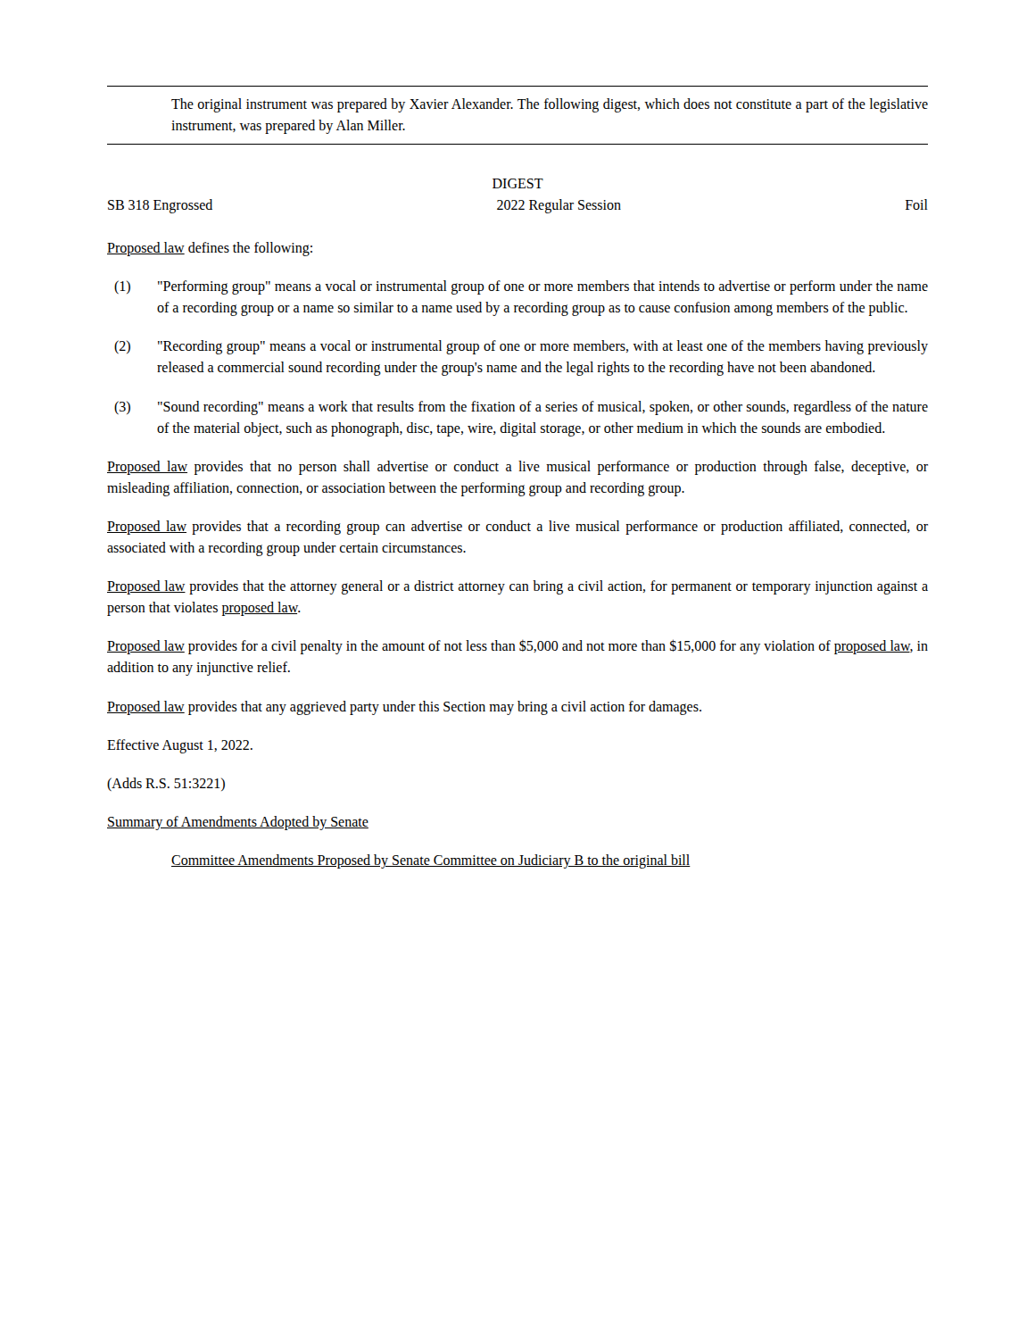The original instrument was prepared by Xavier Alexander. The following digest, which does not constitute a part of the legislative instrument, was prepared by Alan Miller.
DIGEST
SB 318 Engrossed 2022 Regular Session Foil
Proposed law defines the following:
(1) "Performing group" means a vocal or instrumental group of one or more members that intends to advertise or perform under the name of a recording group or a name so similar to a name used by a recording group as to cause confusion among members of the public.
(2) "Recording group" means a vocal or instrumental group of one or more members, with at least one of the members having previously released a commercial sound recording under the group's name and the legal rights to the recording have not been abandoned.
(3) "Sound recording" means a work that results from the fixation of a series of musical, spoken, or other sounds, regardless of the nature of the material object, such as phonograph, disc, tape, wire, digital storage, or other medium in which the sounds are embodied.
Proposed law provides that no person shall advertise or conduct a live musical performance or production through false, deceptive, or misleading affiliation, connection, or association between the performing group and recording group.
Proposed law provides that a recording group can advertise or conduct a live musical performance or production affiliated, connected, or associated with a recording group under certain circumstances.
Proposed law provides that the attorney general or a district attorney can bring a civil action, for permanent or temporary injunction against a person that violates proposed law.
Proposed law provides for a civil penalty in the amount of not less than $5,000 and not more than $15,000 for any violation of proposed law, in addition to any injunctive relief.
Proposed law provides that any aggrieved party under this Section may bring a civil action for damages.
Effective August 1, 2022.
(Adds R.S. 51:3221)
Summary of Amendments Adopted by Senate
Committee Amendments Proposed by Senate Committee on Judiciary B to the original bill